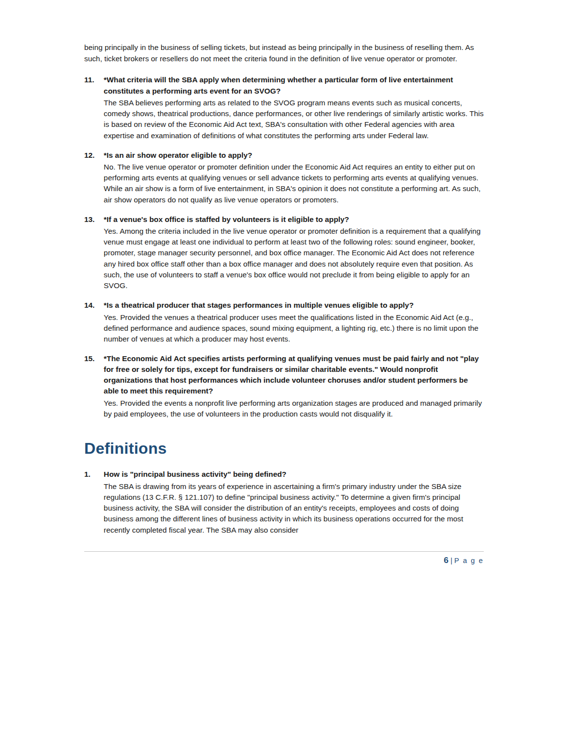being principally in the business of selling tickets, but instead as being principally in the business of reselling them. As such, ticket brokers or resellers do not meet the criteria found in the definition of live venue operator or promoter.
*What criteria will the SBA apply when determining whether a particular form of live entertainment constitutes a performing arts event for an SVOG?
The SBA believes performing arts as related to the SVOG program means events such as musical concerts, comedy shows, theatrical productions, dance performances, or other live renderings of similarly artistic works. This is based on review of the Economic Aid Act text, SBA's consultation with other Federal agencies with area expertise and examination of definitions of what constitutes the performing arts under Federal law.
*Is an air show operator eligible to apply?
No. The live venue operator or promoter definition under the Economic Aid Act requires an entity to either put on performing arts events at qualifying venues or sell advance tickets to performing arts events at qualifying venues. While an air show is a form of live entertainment, in SBA's opinion it does not constitute a performing art. As such, air show operators do not qualify as live venue operators or promoters.
*If a venue's box office is staffed by volunteers is it eligible to apply?
Yes. Among the criteria included in the live venue operator or promoter definition is a requirement that a qualifying venue must engage at least one individual to perform at least two of the following roles: sound engineer, booker, promoter, stage manager security personnel, and box office manager. The Economic Aid Act does not reference any hired box office staff other than a box office manager and does not absolutely require even that position. As such, the use of volunteers to staff a venue's box office would not preclude it from being eligible to apply for an SVOG.
*Is a theatrical producer that stages performances in multiple venues eligible to apply?
Yes. Provided the venues a theatrical producer uses meet the qualifications listed in the Economic Aid Act (e.g., defined performance and audience spaces, sound mixing equipment, a lighting rig, etc.) there is no limit upon the number of venues at which a producer may host events.
*The Economic Aid Act specifies artists performing at qualifying venues must be paid fairly and not "play for free or solely for tips, except for fundraisers or similar charitable events." Would nonprofit organizations that host performances which include volunteer choruses and/or student performers be able to meet this requirement?
Yes. Provided the events a nonprofit live performing arts organization stages are produced and managed primarily by paid employees, the use of volunteers in the production casts would not disqualify it.
Definitions
How is "principal business activity" being defined?
The SBA is drawing from its years of experience in ascertaining a firm's primary industry under the SBA size regulations (13 C.F.R. § 121.107) to define "principal business activity." To determine a given firm's principal business activity, the SBA will consider the distribution of an entity's receipts, employees and costs of doing business among the different lines of business activity in which its business operations occurred for the most recently completed fiscal year. The SBA may also consider
6 | P a g e